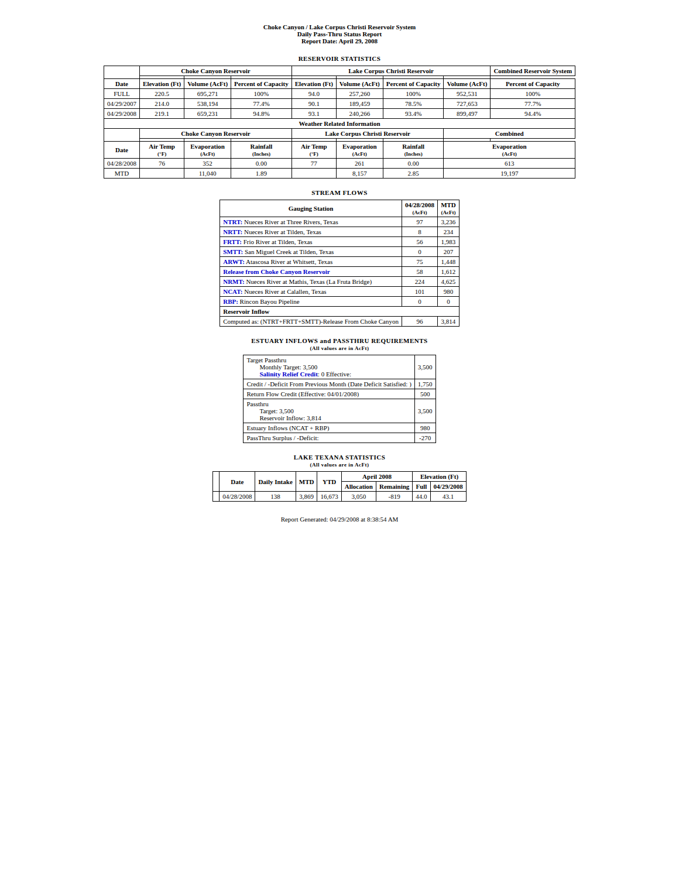Choke Canyon / Lake Corpus Christi Reservoir System
Daily Pass-Thru Status Report
Report Date: April 29, 2008
RESERVOIR STATISTICS
| | Choke Canyon Reservoir | Lake Corpus Christi Reservoir | Combined Reservoir System |
| --- | --- | --- | --- |
| Date | Elevation (Ft) | Volume (AcFt) | Percent of Capacity | Elevation (Ft) | Volume (AcFt) | Percent of Capacity | Volume (AcFt) | Percent of Capacity |
| FULL | 220.5 | 695,271 | 100% | 94.0 | 257,260 | 100% | 952,531 | 100% |
| 04/29/2007 | 214.0 | 538,194 | 77.4% | 90.1 | 189,459 | 78.5% | 727,653 | 77.7% |
| 04/29/2008 | 219.1 | 659,231 | 94.8% | 93.1 | 240,266 | 93.4% | 899,497 | 94.4% |
| Weather Related Information |
| | Choke Canyon Reservoir | Lake Corpus Christi Reservoir | Combined |
| Date | Air Temp (°F) | Evaporation (AcFt) | Rainfall (Inches) | Air Temp (°F) | Evaporation (AcFt) | Rainfall (Inches) | Evaporation (AcFt) |
| 04/28/2008 | 76 | 352 | 0.00 | 77 | 261 | 0.00 | 613 |
| MTD | | 11,040 | 1.89 | | 8,157 | 2.85 | 19,197 |
STREAM FLOWS
| Gauging Station | 04/28/2008 (AcFt) | MTD (AcFt) |
| --- | --- | --- |
| NTRT: Nueces River at Three Rivers, Texas | 97 | 3,236 |
| NRTT: Nueces River at Tilden, Texas | 8 | 234 |
| FRTT: Frio River at Tilden, Texas | 56 | 1,983 |
| SMTT: San Miguel Creek at Tilden, Texas | 0 | 207 |
| ARWT: Atascosa River at Whitsett, Texas | 75 | 1,448 |
| Release from Choke Canyon Reservoir | 58 | 1,612 |
| NRMT: Nueces River at Mathis, Texas (La Fruta Bridge) | 224 | 4,625 |
| NCAT: Nueces River at Calallen, Texas | 101 | 980 |
| RBP: Rincon Bayou Pipeline | 0 | 0 |
| Reservoir Inflow |
| Computed as: (NTRT+FRTT+SMTT)-Release From Choke Canyon | 96 | 3,814 |
ESTUARY INFLOWS and PASSTHRU REQUIREMENTS
(All values are in AcFt)
| Target Passthru Monthly Target: 3,500 Salinity Relief Credit : 0 Effective: | 3,500 |
| Credit / -Deficit From Previous Month (Date Deficit Satisfied: ) | 1,750 |
| Return Flow Credit (Effective: 04/01/2008) | 500 |
| Passthru Target: 3,500 Reservoir Inflow: 3,814 | 3,500 |
| Estuary Inflows (NCAT + RBP) | 980 |
| PassThru Surplus / -Deficit: | -270 |
LAKE TEXANA STATISTICS
(All values are in AcFt)
| | Date | Daily Intake | MTD | YTD | April 2008 | Elevation (Ft) |
| --- | --- | --- | --- | --- | --- | --- |
| Allocation | Remaining | Full | 04/29/2008 |
| | 04/28/2008 | 138 | 3,869 | 16,673 | 3,050 | -819 | 44.0 | 43.1 |
Report Generated: 04/29/2008 at 8:38:54 AM